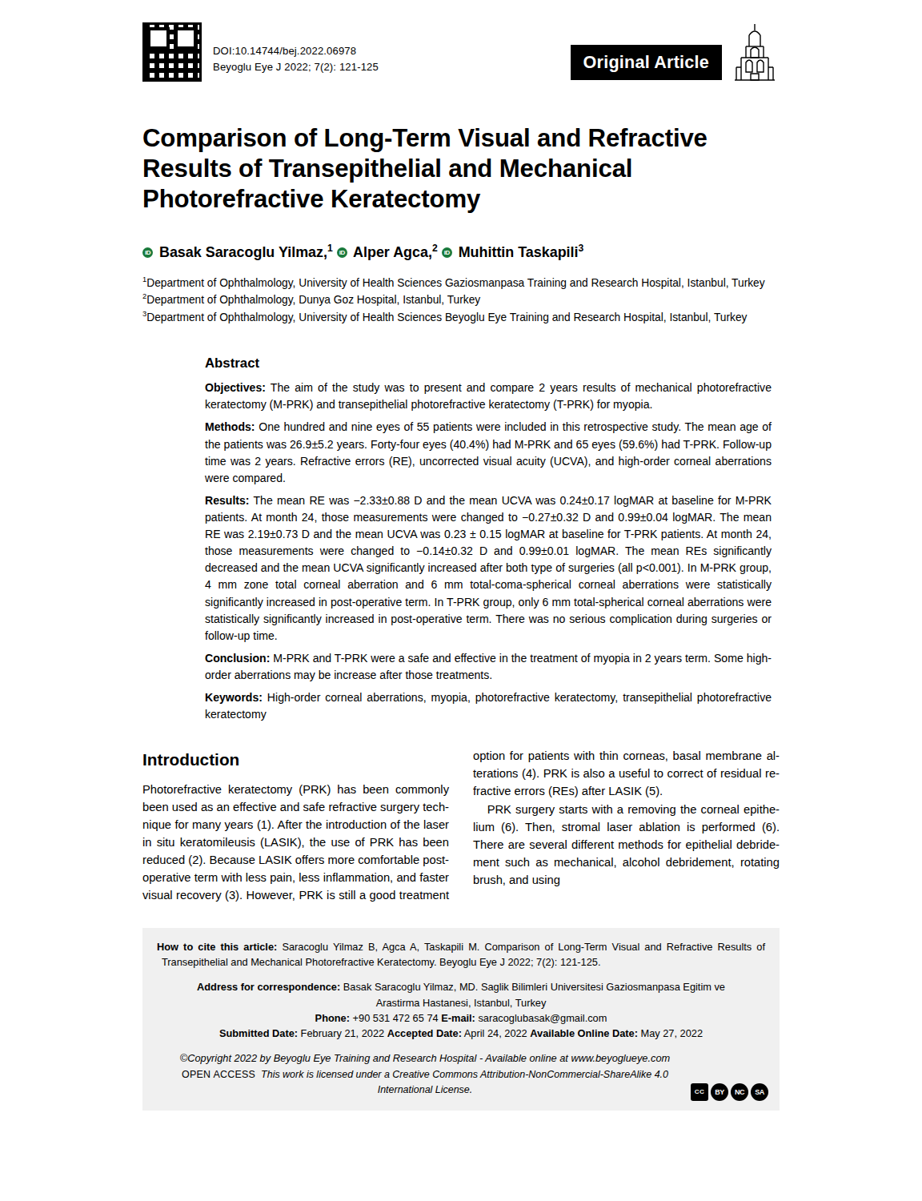DOI:10.14744/bej.2022.06978
Beyoglu Eye J 2022; 7(2): 121-125
Original Article
Comparison of Long-Term Visual and Refractive Results of Transepithelial and Mechanical Photorefractive Keratectomy
Basak Saracoglu Yilmaz,1 Alper Agca,2 Muhittin Taskapili3
1Department of Ophthalmology, University of Health Sciences Gaziosmanpasa Training and Research Hospital, Istanbul, Turkey
2Department of Ophthalmology, Dunya Goz Hospital, Istanbul, Turkey
3Department of Ophthalmology, University of Health Sciences Beyoglu Eye Training and Research Hospital, Istanbul, Turkey
Abstract
Objectives: The aim of the study was to present and compare 2 years results of mechanical photorefractive keratectomy (M-PRK) and transepithelial photorefractive keratectomy (T-PRK) for myopia.
Methods: One hundred and nine eyes of 55 patients were included in this retrospective study. The mean age of the patients was 26.9±5.2 years. Forty-four eyes (40.4%) had M-PRK and 65 eyes (59.6%) had T-PRK. Follow-up time was 2 years. Refractive errors (RE), uncorrected visual acuity (UCVA), and high-order corneal aberrations were compared.
Results: The mean RE was −2.33±0.88 D and the mean UCVA was 0.24±0.17 logMAR at baseline for M-PRK patients. At month 24, those measurements were changed to −0.27±0.32 D and 0.99±0.04 logMAR. The mean RE was 2.19±0.73 D and the mean UCVA was 0.23 ± 0.15 logMAR at baseline for T-PRK patients. At month 24, those measurements were changed to −0.14±0.32 D and 0.99±0.01 logMAR. The mean REs significantly decreased and the mean UCVA significantly increased after both type of surgeries (all p<0.001). In M-PRK group, 4 mm zone total corneal aberration and 6 mm total-coma-spherical corneal aberrations were statistically significantly increased in post-operative term. In T-PRK group, only 6 mm total-spherical corneal aberrations were statistically significantly increased in post-operative term. There was no serious complication during surgeries or follow-up time.
Conclusion: M-PRK and T-PRK were a safe and effective in the treatment of myopia in 2 years term. Some high-order aberrations may be increase after those treatments.
Keywords: High-order corneal aberrations, myopia, photorefractive keratectomy, transepithelial photorefractive keratectomy
Introduction
Photorefractive keratectomy (PRK) has been commonly been used as an effective and safe refractive surgery technique for many years (1). After the introduction of the laser in situ keratomileusis (LASIK), the use of PRK has been reduced (2). Because LASIK offers more comfortable post-operative term with less pain, less inflammation, and faster visual recovery (3). However, PRK is still a good treatment option for patients with thin corneas, basal membrane alterations (4). PRK is also a useful to correct of residual refractive errors (REs) after LASIK (5).
PRK surgery starts with a removing the corneal epithelium (6). Then, stromal laser ablation is performed (6). There are several different methods for epithelial debridement such as mechanical, alcohol debridement, rotating brush, and using
How to cite this article: Saracoglu Yilmaz B, Agca A, Taskapili M. Comparison of Long-Term Visual and Refractive Results of Transepithelial and Mechanical Photorefractive Keratectomy. Beyoglu Eye J 2022; 7(2): 121-125.
Address for correspondence: Basak Saracoglu Yilmaz, MD. Saglik Bilimleri Universitesi Gaziosmanpasa Egitim ve
Arastirma Hastanesi, Istanbul, Turkey
Phone: +90 531 472 65 74 E-mail: saracoglubasak@gmail.com
Submitted Date: February 21, 2022 Accepted Date: April 24, 2022 Available Online Date: May 27, 2022
©Copyright 2022 by Beyoglu Eye Training and Research Hospital - Available online at www.beyoglueye.com
OPEN ACCESS This work is licensed under a Creative Commons Attribution-NonCommercial-ShareAlike 4.0 International License.
CC BY NC SA